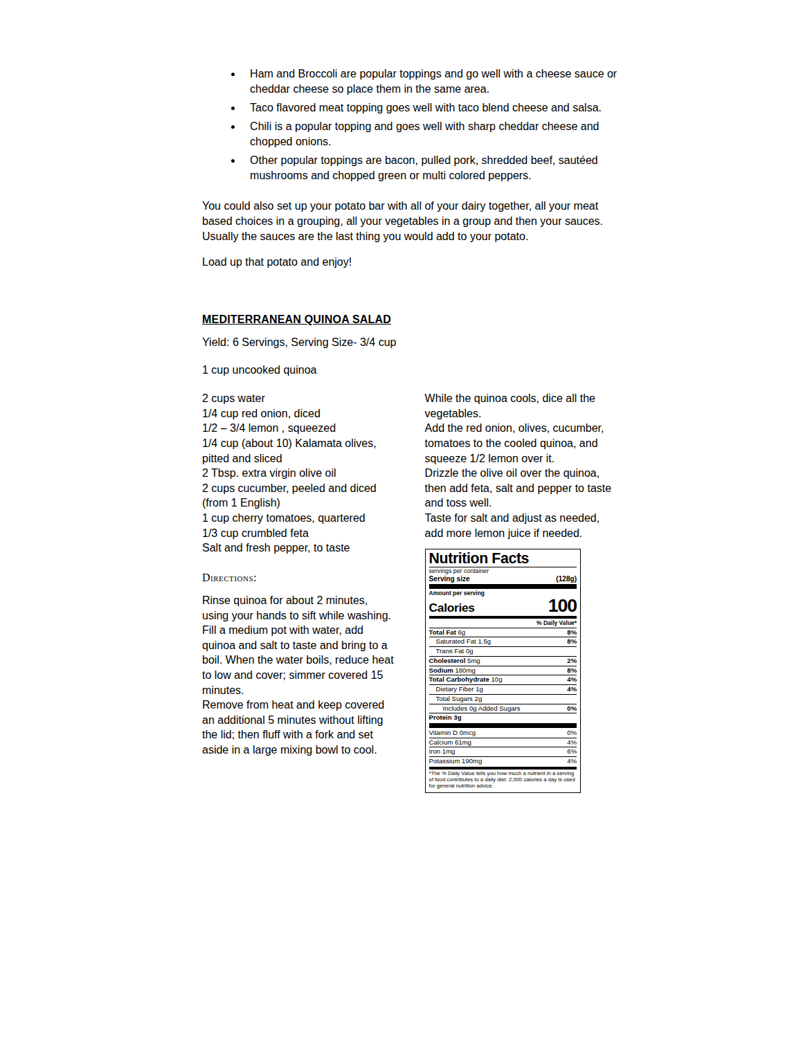Ham and Broccoli are popular toppings and go well with a cheese sauce or cheddar cheese so place them in the same area.
Taco flavored meat topping goes well with taco blend cheese and salsa.
Chili is a popular topping and goes well with sharp cheddar cheese and chopped onions.
Other popular toppings are bacon, pulled pork, shredded beef, sautéed mushrooms and chopped green or multi colored peppers.
You could also set up your potato bar with all of your dairy together, all your meat based choices in a grouping, all your vegetables in a group and then your sauces. Usually the sauces are the last thing you would add to your potato.
Load up that potato and enjoy!
MEDITERRANEAN QUINOA SALAD
Yield: 6 Servings, Serving Size- 3/4 cup
1 cup uncooked quinoa
2 cups water
1/4 cup red onion, diced
1/2 – 3/4 lemon , squeezed
1/4 cup (about 10) Kalamata olives, pitted and sliced
2 Tbsp. extra virgin olive oil
2 cups cucumber, peeled and diced (from 1 English)
1 cup cherry tomatoes, quartered
1/3 cup crumbled feta
Salt and fresh pepper, to taste
Directions:
Rinse quinoa for about 2 minutes, using your hands to sift while washing.
Fill a medium pot with water, add quinoa and salt to taste and bring to a boil. When the water boils, reduce heat to low and cover; simmer covered 15 minutes.
Remove from heat and keep covered an additional 5 minutes without lifting the lid; then fluff with a fork and set aside in a large mixing bowl to cool.
While the quinoa cools, dice all the vegetables.
Add the red onion, olives, cucumber, tomatoes to the cooled quinoa, and squeeze 1/2 lemon over it.
Drizzle the olive oil over the quinoa, then add feta, salt and pepper to taste and toss well.
Taste for salt and adjust as needed, add more lemon juice if needed.
Nutrition Facts
servings per container
Serving size (128g)
Amount per serving
Calories 100
% Daily Value*
Total Fat 6g 8%
Saturated Fat 1.5g 8%
Trans Fat 0g
Cholesterol 5mg 2%
Sodium 180mg 8%
Total Carbohydrate 10g 4%
Dietary Fiber 1g 4%
Total Sugars 2g
Includes 0g Added Sugars 0%
Protein 3g
Vitamin D 0mcg 0%
Calcium 61mg 4%
Iron 1mg 6%
Potassium 190mg 4%
*The % Daily Value tells you how much a nutrient in a serving of food contributes to a daily diet. 2,000 calories a day is used for general nutrition advice.